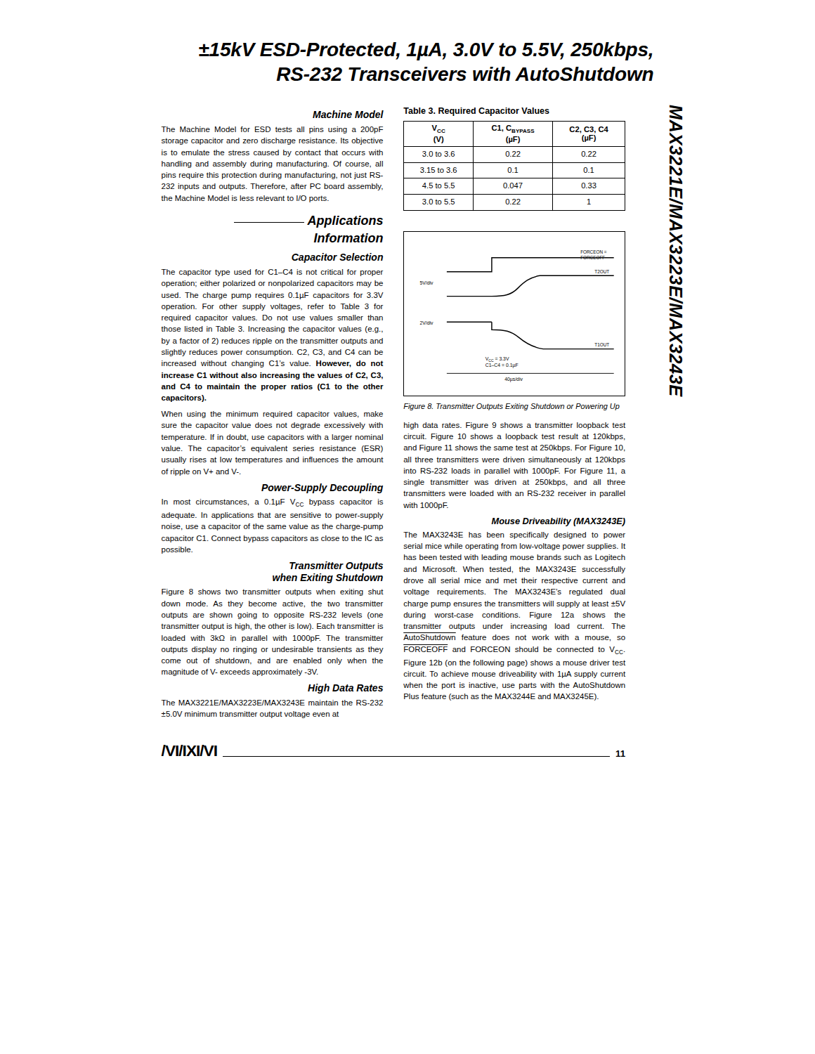±15kV ESD-Protected, 1µA, 3.0V to 5.5V, 250kbps,
RS-232 Transceivers with AutoShutdown
MAX3221E/MAX3223E/MAX3243E
Machine Model
The Machine Model for ESD tests all pins using a 200pF storage capacitor and zero discharge resistance. Its objective is to emulate the stress caused by contact that occurs with handling and assembly during manufacturing. Of course, all pins require this protection during manufacturing, not just RS-232 inputs and outputs. Therefore, after PC board assembly, the Machine Model is less relevant to I/O ports.
Applications Information
Capacitor Selection
The capacitor type used for C1–C4 is not critical for proper operation; either polarized or nonpolarized capacitors may be used. The charge pump requires 0.1µF capacitors for 3.3V operation. For other supply voltages, refer to Table 3 for required capacitor values. Do not use values smaller than those listed in Table 3. Increasing the capacitor values (e.g., by a factor of 2) reduces ripple on the transmitter outputs and slightly reduces power consumption. C2, C3, and C4 can be increased without changing C1’s value. However, do not increase C1 without also increasing the values of C2, C3, and C4 to maintain the proper ratios (C1 to the other capacitors).
When using the minimum required capacitor values, make sure the capacitor value does not degrade excessively with temperature. If in doubt, use capacitors with a larger nominal value. The capacitor’s equivalent series resistance (ESR) usually rises at low temperatures and influences the amount of ripple on V+ and V-.
Power-Supply Decoupling
In most circumstances, a 0.1µF VCC bypass capacitor is adequate. In applications that are sensitive to power-supply noise, use a capacitor of the same value as the charge-pump capacitor C1. Connect bypass capacitors as close to the IC as possible.
Transmitter Outputs
when Exiting Shutdown
Figure 8 shows two transmitter outputs when exiting shut down mode. As they become active, the two transmitter outputs are shown going to opposite RS-232 levels (one transmitter output is high, the other is low). Each transmitter is loaded with 3kΩ in parallel with 1000pF. The transmitter outputs display no ringing or undesirable transients as they come out of shutdown, and are enabled only when the magnitude of V- exceeds approximately -3V.
High Data Rates
The MAX3221E/MAX3223E/MAX3243E maintain the RS-232 ±5.0V minimum transmitter output voltage even at
Table 3. Required Capacitor Values
| V CC (V) | C1, C BYPASS (µF) | C2, C3, C4 (µF) |
| --- | --- | --- |
| 3.0 to 3.6 | 0.22 | 0.22 |
| 3.15 to 3.6 | 0.1 | 0.1 |
| 4.5 to 5.5 | 0.047 | 0.33 |
| 3.0 to 5.5 | 0.22 | 1 |
FORCEON = FORCEOFF T2OUT 5V/div 2V/div T1OUT VCC = 3.3V C1–C4 = 0.1µF 40µs/div
Figure 8. Transmitter Outputs Exiting Shutdown or Powering Up
high data rates. Figure 9 shows a transmitter loopback test circuit. Figure 10 shows a loopback test result at 120kbps, and Figure 11 shows the same test at 250kbps. For Figure 10, all three transmitters were driven simultaneously at 120kbps into RS-232 loads in parallel with 1000pF. For Figure 11, a single transmitter was driven at 250kbps, and all three transmitters were loaded with an RS-232 receiver in parallel with 1000pF.
Mouse Driveability (MAX3243E)
The MAX3243E has been specifically designed to power serial mice while operating from low-voltage power supplies. It has been tested with leading mouse brands such as Logitech and Microsoft. When tested, the MAX3243E successfully drove all serial mice and met their respective current and voltage requirements. The MAX3243E’s regulated dual charge pump ensures the transmitters will supply at least ±5V during worst-case conditions. Figure 12a shows the transmitter outputs under increasing load current. The AutoShutdown feature does not work with a mouse, so FORCEOFF and FORCEON should be connected to VCC. Figure 12b (on the following page) shows a mouse driver test circuit. To achieve mouse driveability with 1µA supply current when the port is inactive, use parts with the AutoShutdown Plus feature (such as the MAX3244E and MAX3245E).
/VI/IXI/VI
11